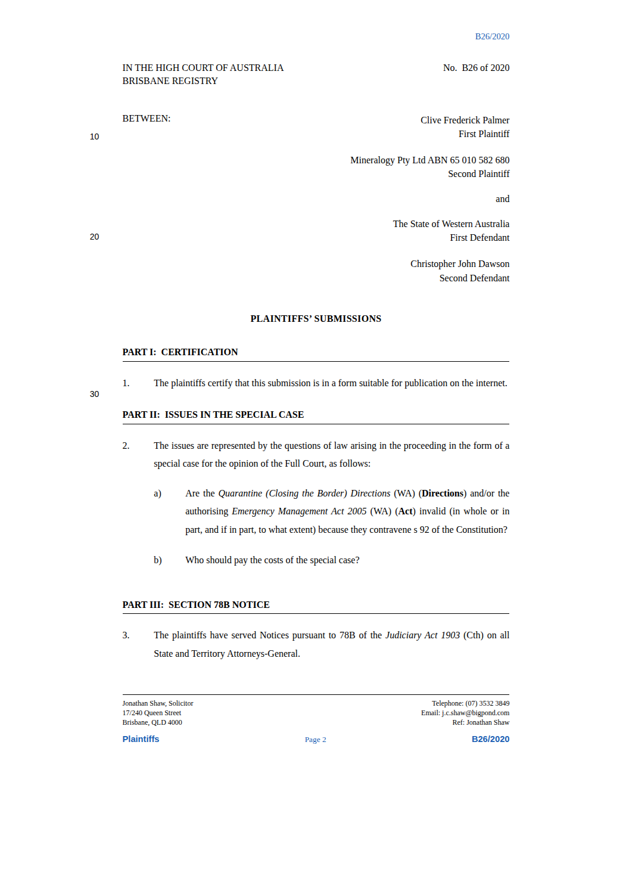B26/2020
10 20 30
IN THE HIGH COURT OF AUSTRALIA
BRISBANE REGISTRY
No. B26 of 2020
BETWEEN:
Clive Frederick Palmer
First Plaintiff
Mineralogy Pty Ltd ABN 65 010 582 680
Second Plaintiff
and
The State of Western Australia
First Defendant
Christopher John Dawson
Second Defendant
PLAINTIFFS’ SUBMISSIONS
PART I: CERTIFICATION
1. The plaintiffs certify that this submission is in a form suitable for publication on the internet.
PART II: ISSUES IN THE SPECIAL CASE
2. The issues are represented by the questions of law arising in the proceeding in the form of a special case for the opinion of the Full Court, as follows:
a) Are the Quarantine (Closing the Border) Directions (WA) (Directions) and/or the authorising Emergency Management Act 2005 (WA) (Act) invalid (in whole or in part, and if in part, to what extent) because they contravene s 92 of the Constitution?
b) Who should pay the costs of the special case?
PART III: SECTION 78B NOTICE
3. The plaintiffs have served Notices pursuant to 78B of the Judiciary Act 1903 (Cth) on all State and Territory Attorneys-General.
Jonathan Shaw, Solicitor
17/240 Queen Street
Brisbane, QLD 4000
Telephone: (07) 3532 3849
Email: j.c.shaw@bigpond.com
Ref: Jonathan Shaw
Plaintiffs
Page 2
B26/2020